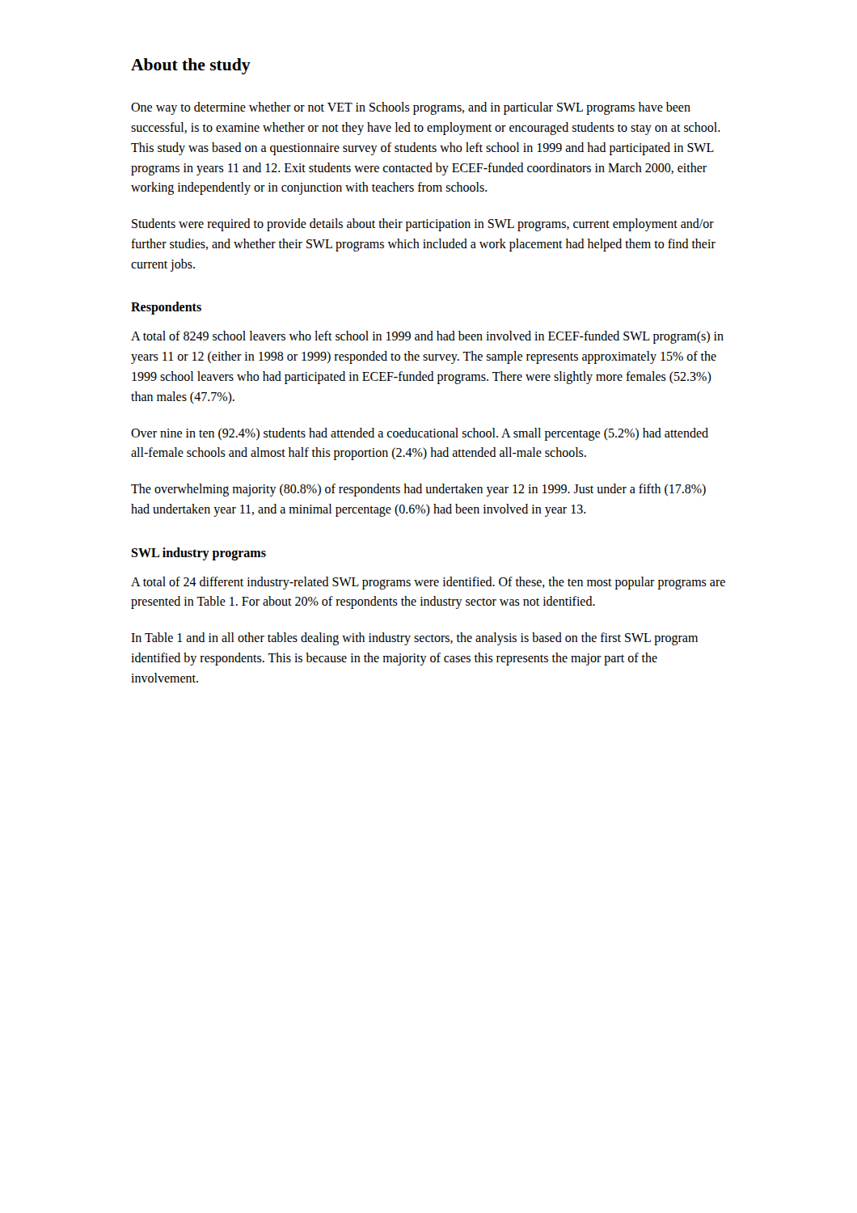About the study
One way to determine whether or not VET in Schools programs, and in particular SWL programs have been successful, is to examine whether or not they have led to employment or encouraged students to stay on at school. This study was based on a questionnaire survey of students who left school in 1999 and had participated in SWL programs in years 11 and 12. Exit students were contacted by ECEF-funded coordinators in March 2000, either working independently or in conjunction with teachers from schools.
Students were required to provide details about their participation in SWL programs, current employment and/or further studies, and whether their SWL programs which included a work placement had helped them to find their current jobs.
Respondents
A total of 8249 school leavers who left school in 1999 and had been involved in ECEF-funded SWL program(s) in years 11 or 12 (either in 1998 or 1999) responded to the survey. The sample represents approximately 15% of the 1999 school leavers who had participated in ECEF-funded programs. There were slightly more females (52.3%) than males (47.7%).
Over nine in ten (92.4%) students had attended a coeducational school. A small percentage (5.2%) had attended all-female schools and almost half this proportion (2.4%) had attended all-male schools.
The overwhelming majority (80.8%) of respondents had undertaken year 12 in 1999. Just under a fifth (17.8%) had undertaken year 11, and a minimal percentage (0.6%) had been involved in year 13.
SWL industry programs
A total of 24 different industry-related SWL programs were identified. Of these, the ten most popular programs are presented in Table 1. For about 20% of respondents the industry sector was not identified.
In Table 1 and in all other tables dealing with industry sectors, the analysis is based on the first SWL program identified by respondents. This is because in the majority of cases this represents the major part of the involvement.